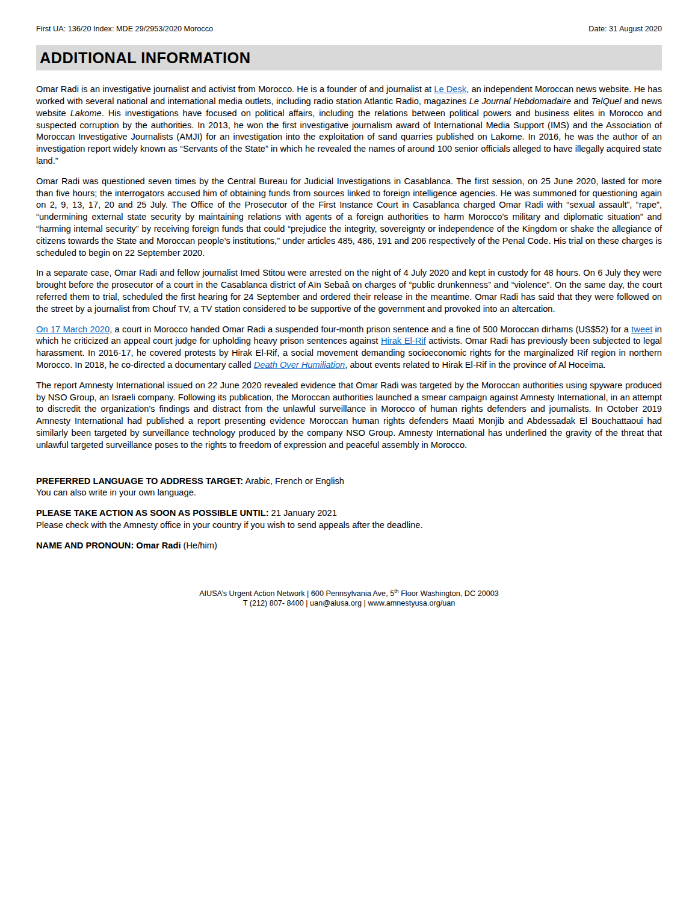First UA: 136/20 Index: MDE 29/2953/2020 Morocco Date: 31 August 2020
ADDITIONAL INFORMATION
Omar Radi is an investigative journalist and activist from Morocco. He is a founder of and journalist at Le Desk, an independent Moroccan news website. He has worked with several national and international media outlets, including radio station Atlantic Radio, magazines Le Journal Hebdomadaire and TelQuel and news website Lakome. His investigations have focused on political affairs, including the relations between political powers and business elites in Morocco and suspected corruption by the authorities. In 2013, he won the first investigative journalism award of International Media Support (IMS) and the Association of Moroccan Investigative Journalists (AMJI) for an investigation into the exploitation of sand quarries published on Lakome. In 2016, he was the author of an investigation report widely known as “Servants of the State” in which he revealed the names of around 100 senior officials alleged to have illegally acquired state land.”
Omar Radi was questioned seven times by the Central Bureau for Judicial Investigations in Casablanca. The first session, on 25 June 2020, lasted for more than five hours; the interrogators accused him of obtaining funds from sources linked to foreign intelligence agencies. He was summoned for questioning again on 2, 9, 13, 17, 20 and 25 July. The Office of the Prosecutor of the First Instance Court in Casablanca charged Omar Radi with “sexual assault”, “rape”, “undermining external state security by maintaining relations with agents of a foreign authorities to harm Morocco’s military and diplomatic situation” and “harming internal security” by receiving foreign funds that could “prejudice the integrity, sovereignty or independence of the Kingdom or shake the allegiance of citizens towards the State and Moroccan people’s institutions,” under articles 485, 486, 191 and 206 respectively of the Penal Code. His trial on these charges is scheduled to begin on 22 September 2020.
In a separate case, Omar Radi and fellow journalist Imed Stitou were arrested on the night of 4 July 2020 and kept in custody for 48 hours. On 6 July they were brought before the prosecutor of a court in the Casablanca district of Aïn Sebaâ on charges of “public drunkenness” and “violence”. On the same day, the court referred them to trial, scheduled the first hearing for 24 September and ordered their release in the meantime. Omar Radi has said that they were followed on the street by a journalist from Chouf TV, a TV station considered to be supportive of the government and provoked into an altercation.
On 17 March 2020, a court in Morocco handed Omar Radi a suspended four-month prison sentence and a fine of 500 Moroccan dirhams (US$52) for a tweet in which he criticized an appeal court judge for upholding heavy prison sentences against Hirak El-Rif activists. Omar Radi has previously been subjected to legal harassment. In 2016-17, he covered protests by Hirak El-Rif, a social movement demanding socioeconomic rights for the marginalized Rif region in northern Morocco. In 2018, he co-directed a documentary called Death Over Humiliation, about events related to Hirak El-Rif in the province of Al Hoceima.
The report Amnesty International issued on 22 June 2020 revealed evidence that Omar Radi was targeted by the Moroccan authorities using spyware produced by NSO Group, an Israeli company. Following its publication, the Moroccan authorities launched a smear campaign against Amnesty International, in an attempt to discredit the organization’s findings and distract from the unlawful surveillance in Morocco of human rights defenders and journalists. In October 2019 Amnesty International had published a report presenting evidence Moroccan human rights defenders Maati Monjib and Abdessadak El Bouchattaoui had similarly been targeted by surveillance technology produced by the company NSO Group. Amnesty International has underlined the gravity of the threat that unlawful targeted surveillance poses to the rights to freedom of expression and peaceful assembly in Morocco.
PREFERRED LANGUAGE TO ADDRESS TARGET: Arabic, French or English
You can also write in your own language.
PLEASE TAKE ACTION AS SOON AS POSSIBLE UNTIL: 21 January 2021
Please check with the Amnesty office in your country if you wish to send appeals after the deadline.
NAME AND PRONOUN: Omar Radi (He/him)
AIUSA’s Urgent Action Network | 600 Pennsylvania Ave, 5th Floor Washington, DC 20003
T (212) 807- 8400 | uan@aiusa.org | www.amnestyusa.org/uan